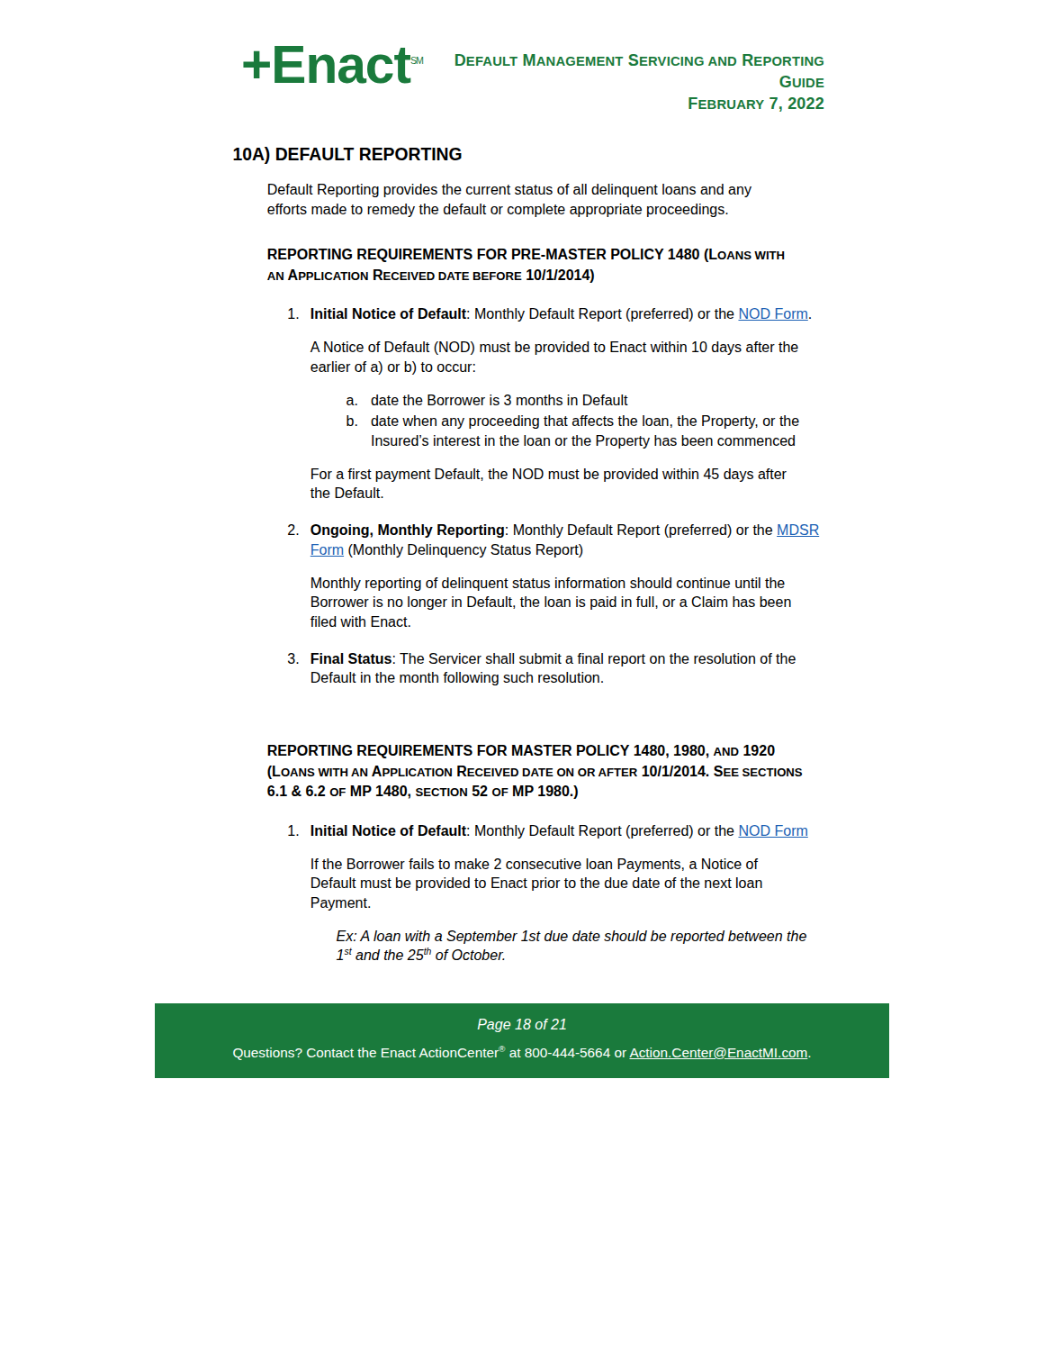+EnactSM
DEFAULT MANAGEMENT SERVICING AND REPORTING GUIDE
FEBRUARY 7, 2022
10A) DEFAULT REPORTING
Default Reporting provides the current status of all delinquent loans and any efforts made to remedy the default or complete appropriate proceedings.
REPORTING REQUIREMENTS FOR PRE-MASTER POLICY 1480 (LOANS WITH AN APPLICATION RECEIVED DATE BEFORE 10/1/2014)
Initial Notice of Default: Monthly Default Report (preferred) or the NOD Form.
A Notice of Default (NOD) must be provided to Enact within 10 days after the earlier of a) or b) to occur:
date the Borrower is 3 months in Default
date when any proceeding that affects the loan, the Property, or the Insured’s interest in the loan or the Property has been commenced
For a first payment Default, the NOD must be provided within 45 days after the Default.
Ongoing, Monthly Reporting: Monthly Default Report (preferred) or the MDSR Form (Monthly Delinquency Status Report)
Monthly reporting of delinquent status information should continue until the Borrower is no longer in Default, the loan is paid in full, or a Claim has been filed with Enact.
Final Status: The Servicer shall submit a final report on the resolution of the Default in the month following such resolution.
REPORTING REQUIREMENTS FOR MASTER POLICY 1480, 1980, AND 1920 (LOANS WITH AN APPLICATION RECEIVED DATE ON OR AFTER 10/1/2014. SEE SECTIONS 6.1 & 6.2 OF MP 1480, SECTION 52 OF MP 1980.)
Initial Notice of Default: Monthly Default Report (preferred) or the NOD Form
If the Borrower fails to make 2 consecutive loan Payments, a Notice of Default must be provided to Enact prior to the due date of the next loan Payment.
Ex: A loan with a September 1st due date should be reported between the 1st and the 25th of October.
Page 18 of 21
Questions? Contact the Enact ActionCenter® at 800-444-5664 or Action.Center@EnactMI.com.